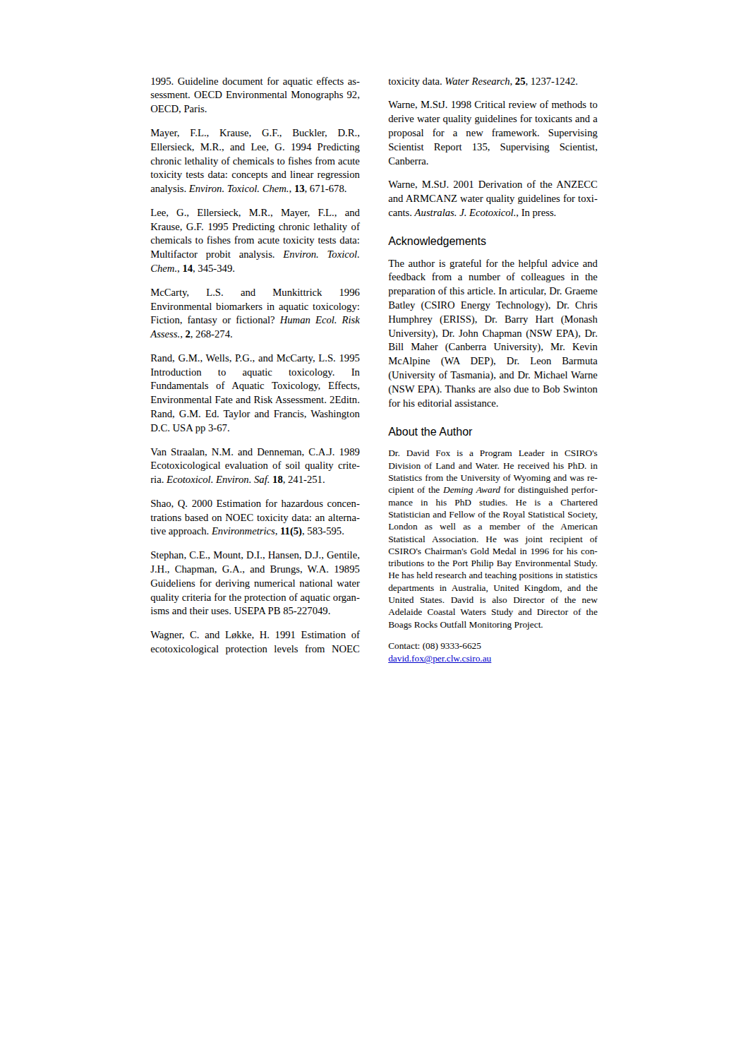1995. Guideline document for aquatic effects assessment. OECD Environmental Monographs 92, OECD, Paris.
Mayer, F.L., Krause, G.F., Buckler, D.R., Ellersieck, M.R., and Lee, G. 1994 Predicting chronic lethality of chemicals to fishes from acute toxicity tests data: concepts and linear regression analysis. Environ. Toxicol. Chem., 13, 671-678.
Lee, G., Ellersieck, M.R., Mayer, F.L., and Krause, G.F. 1995 Predicting chronic lethality of chemicals to fishes from acute toxicity tests data: Multifactor probit analysis. Environ. Toxicol. Chem., 14, 345-349.
McCarty, L.S. and Munkittrick 1996 Environmental biomarkers in aquatic toxicology: Fiction, fantasy or fictional? Human Ecol. Risk Assess., 2, 268-274.
Rand, G.M., Wells, P.G., and McCarty, L.S. 1995 Introduction to aquatic toxicology. In Fundamentals of Aquatic Toxicology, Effects, Environmental Fate and Risk Assessment. 2Editn. Rand, G.M. Ed. Taylor and Francis, Washington D.C. USA pp 3-67.
Van Straalan, N.M. and Denneman, C.A.J. 1989 Ecotoxicological evaluation of soil quality criteria. Ecotoxicol. Environ. Saf. 18, 241-251.
Shao, Q. 2000 Estimation for hazardous concentrations based on NOEC toxicity data: an alternative approach. Environmetrics, 11(5), 583-595.
Stephan, C.E., Mount, D.I., Hansen, D.J., Gentile, J.H., Chapman, G.A., and Brungs, W.A. 19895 Guideliens for deriving numerical national water quality criteria for the protection of aquatic organisms and their uses. USEPA PB 85-227049.
Wagner, C. and Løkke, H. 1991 Estimation of ecotoxicological protection levels from NOEC toxicity data. Water Research, 25, 1237-1242.
Warne, M.StJ. 1998 Critical review of methods to derive water quality guidelines for toxicants and a proposal for a new framework. Supervising Scientist Report 135, Supervising Scientist, Canberra.
Warne, M.StJ. 2001 Derivation of the ANZECC and ARMCANZ water quality guidelines for toxicants. Australas. J. Ecotoxicol., In press.
Acknowledgements
The author is grateful for the helpful advice and feedback from a number of colleagues in the preparation of this article. In articular, Dr. Graeme Batley (CSIRO Energy Technology), Dr. Chris Humphrey (ERISS), Dr. Barry Hart (Monash University), Dr. John Chapman (NSW EPA), Dr. Bill Maher (Canberra University), Mr. Kevin McAlpine (WA DEP), Dr. Leon Barmuta (University of Tasmania), and Dr. Michael Warne (NSW EPA). Thanks are also due to Bob Swinton for his editorial assistance.
About the Author
Dr. David Fox is a Program Leader in CSIRO's Division of Land and Water. He received his PhD. in Statistics from the University of Wyoming and was recipient of the Deming Award for distinguished performance in his PhD studies. He is a Chartered Statistician and Fellow of the Royal Statistical Society, London as well as a member of the American Statistical Association. He was joint recipient of CSIRO's Chairman's Gold Medal in 1996 for his contributions to the Port Philip Bay Environmental Study. He has held research and teaching positions in statistics departments in Australia, United Kingdom, and the United States. David is also Director of the new Adelaide Coastal Waters Study and Director of the Boags Rocks Outfall Monitoring Project.
Contact: (08) 9333-6625
david.fox@per.clw.csiro.au